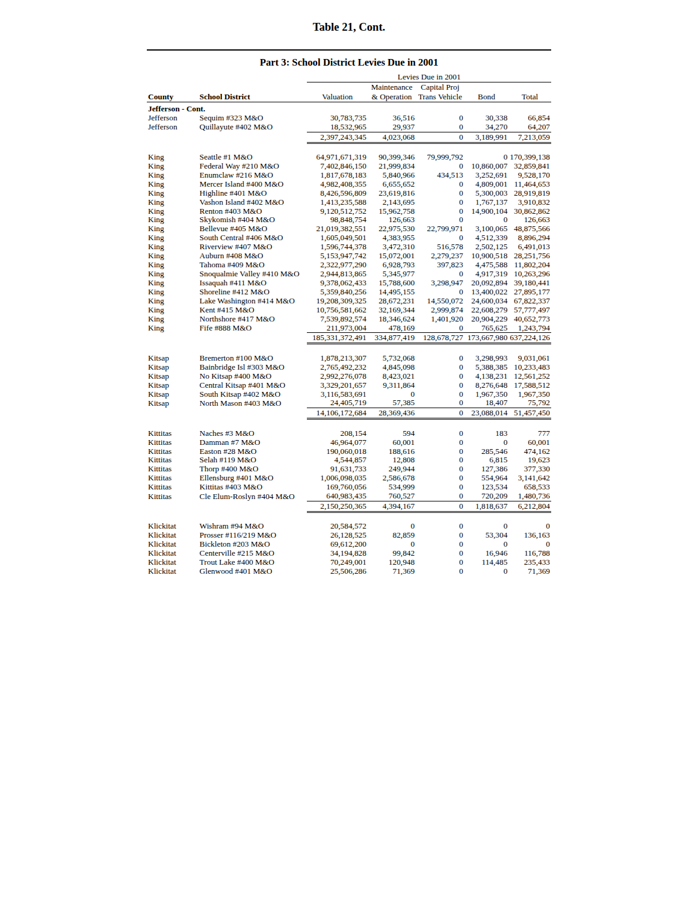Table 21, Cont.
Part 3: School District Levies Due in 2001
| | | Levies Due in 2001 |
| --- | --- | --- |
| | | | Maintenance | Capital Proj | | |
| County | School District | Valuation | & Operation | Trans Vehicle | Bond | Total |
| Jefferson - Cont. |
| Jefferson | Sequim #323 M&O | 30,783,735 | 36,516 | 0 | 30,338 | 66,854 |
| Jefferson | Quillayute #402 M&O | 18,532,965 | 29,937 | 0 | 34,270 | 64,207 |
| | | 2,397,243,345 | 4,023,068 | 0 | 3,189,991 | 7,213,059 |
| King | Seattle #1 M&O | 64,971,671,319 | 90,399,346 | 79,999,792 | 0 | 170,399,138 |
| King | Federal Way #210 M&O | 7,402,846,150 | 21,999,834 | 0 | 10,860,007 | 32,859,841 |
| King | Enumclaw #216 M&O | 1,817,678,183 | 5,840,966 | 434,513 | 3,252,691 | 9,528,170 |
| King | Mercer Island #400 M&O | 4,982,408,355 | 6,655,652 | 0 | 4,809,001 | 11,464,653 |
| King | Highline #401 M&O | 8,426,596,809 | 23,619,816 | 0 | 5,300,003 | 28,919,819 |
| King | Vashon Island #402 M&O | 1,413,235,588 | 2,143,695 | 0 | 1,767,137 | 3,910,832 |
| King | Renton #403 M&O | 9,120,512,752 | 15,962,758 | 0 | 14,900,104 | 30,862,862 |
| King | Skykomish #404 M&O | 98,848,754 | 126,663 | 0 | 0 | 126,663 |
| King | Bellevue #405 M&O | 21,019,382,551 | 22,975,530 | 22,799,971 | 3,100,065 | 48,875,566 |
| King | South Central #406 M&O | 1,605,049,501 | 4,383,955 | 0 | 4,512,339 | 8,896,294 |
| King | Riverview #407 M&O | 1,596,744,378 | 3,472,310 | 516,578 | 2,502,125 | 6,491,013 |
| King | Auburn #408 M&O | 5,153,947,742 | 15,072,001 | 2,279,237 | 10,900,518 | 28,251,756 |
| King | Tahoma #409 M&O | 2,322,977,290 | 6,928,793 | 397,823 | 4,475,588 | 11,802,204 |
| King | Snoqualmie Valley #410 M&O | 2,944,813,865 | 5,345,977 | 0 | 4,917,319 | 10,263,296 |
| King | Issaquah #411 M&O | 9,378,062,433 | 15,788,600 | 3,298,947 | 20,092,894 | 39,180,441 |
| King | Shoreline #412 M&O | 5,359,840,256 | 14,495,155 | 0 | 13,400,022 | 27,895,177 |
| King | Lake Washington #414 M&O | 19,208,309,325 | 28,672,231 | 14,550,072 | 24,600,034 | 67,822,337 |
| King | Kent #415 M&O | 10,756,581,662 | 32,169,344 | 2,999,874 | 22,608,279 | 57,777,497 |
| King | Northshore #417 M&O | 7,539,892,574 | 18,346,624 | 1,401,920 | 20,904,229 | 40,652,773 |
| King | Fife #888 M&O | 211,973,004 | 478,169 | 0 | 765,625 | 1,243,794 |
| | | 185,331,372,491 | 334,877,419 | 128,678,727 | 173,667,980 | 637,224,126 |
| Kitsap | Bremerton #100 M&O | 1,878,213,307 | 5,732,068 | 0 | 3,298,993 | 9,031,061 |
| Kitsap | Bainbridge Isl #303 M&O | 2,765,492,232 | 4,845,098 | 0 | 5,388,385 | 10,233,483 |
| Kitsap | No Kitsap #400 M&O | 2,992,276,078 | 8,423,021 | 0 | 4,138,231 | 12,561,252 |
| Kitsap | Central Kitsap #401 M&O | 3,329,201,657 | 9,311,864 | 0 | 8,276,648 | 17,588,512 |
| Kitsap | South Kitsap #402 M&O | 3,116,583,691 | 0 | 0 | 1,967,350 | 1,967,350 |
| Kitsap | North Mason #403 M&O | 24,405,719 | 57,385 | 0 | 18,407 | 75,792 |
| | | 14,106,172,684 | 28,369,436 | 0 | 23,088,014 | 51,457,450 |
| Kittitas | Naches #3 M&O | 208,154 | 594 | 0 | 183 | 777 |
| Kittitas | Damman #7 M&O | 46,964,077 | 60,001 | 0 | 0 | 60,001 |
| Kittitas | Easton #28 M&O | 190,060,018 | 188,616 | 0 | 285,546 | 474,162 |
| Kittitas | Selah #119 M&O | 4,544,857 | 12,808 | 0 | 6,815 | 19,623 |
| Kittitas | Thorp #400 M&O | 91,631,733 | 249,944 | 0 | 127,386 | 377,330 |
| Kittitas | Ellensburg #401 M&O | 1,006,098,035 | 2,586,678 | 0 | 554,964 | 3,141,642 |
| Kittitas | Kittitas #403 M&O | 169,760,056 | 534,999 | 0 | 123,534 | 658,533 |
| Kittitas | Cle Elum-Roslyn #404 M&O | 640,983,435 | 760,527 | 0 | 720,209 | 1,480,736 |
| | | 2,150,250,365 | 4,394,167 | 0 | 1,818,637 | 6,212,804 |
| Klickitat | Wishram #94 M&O | 20,584,572 | 0 | 0 | 0 | 0 |
| Klickitat | Prosser #116/219 M&O | 26,128,525 | 82,859 | 0 | 53,304 | 136,163 |
| Klickitat | Bickleton #203 M&O | 69,612,200 | 0 | 0 | 0 | 0 |
| Klickitat | Centerville #215 M&O | 34,194,828 | 99,842 | 0 | 16,946 | 116,788 |
| Klickitat | Trout Lake #400 M&O | 70,249,001 | 120,948 | 0 | 114,485 | 235,433 |
| Klickitat | Glenwood #401 M&O | 25,506,286 | 71,369 | 0 | 0 | 71,369 |